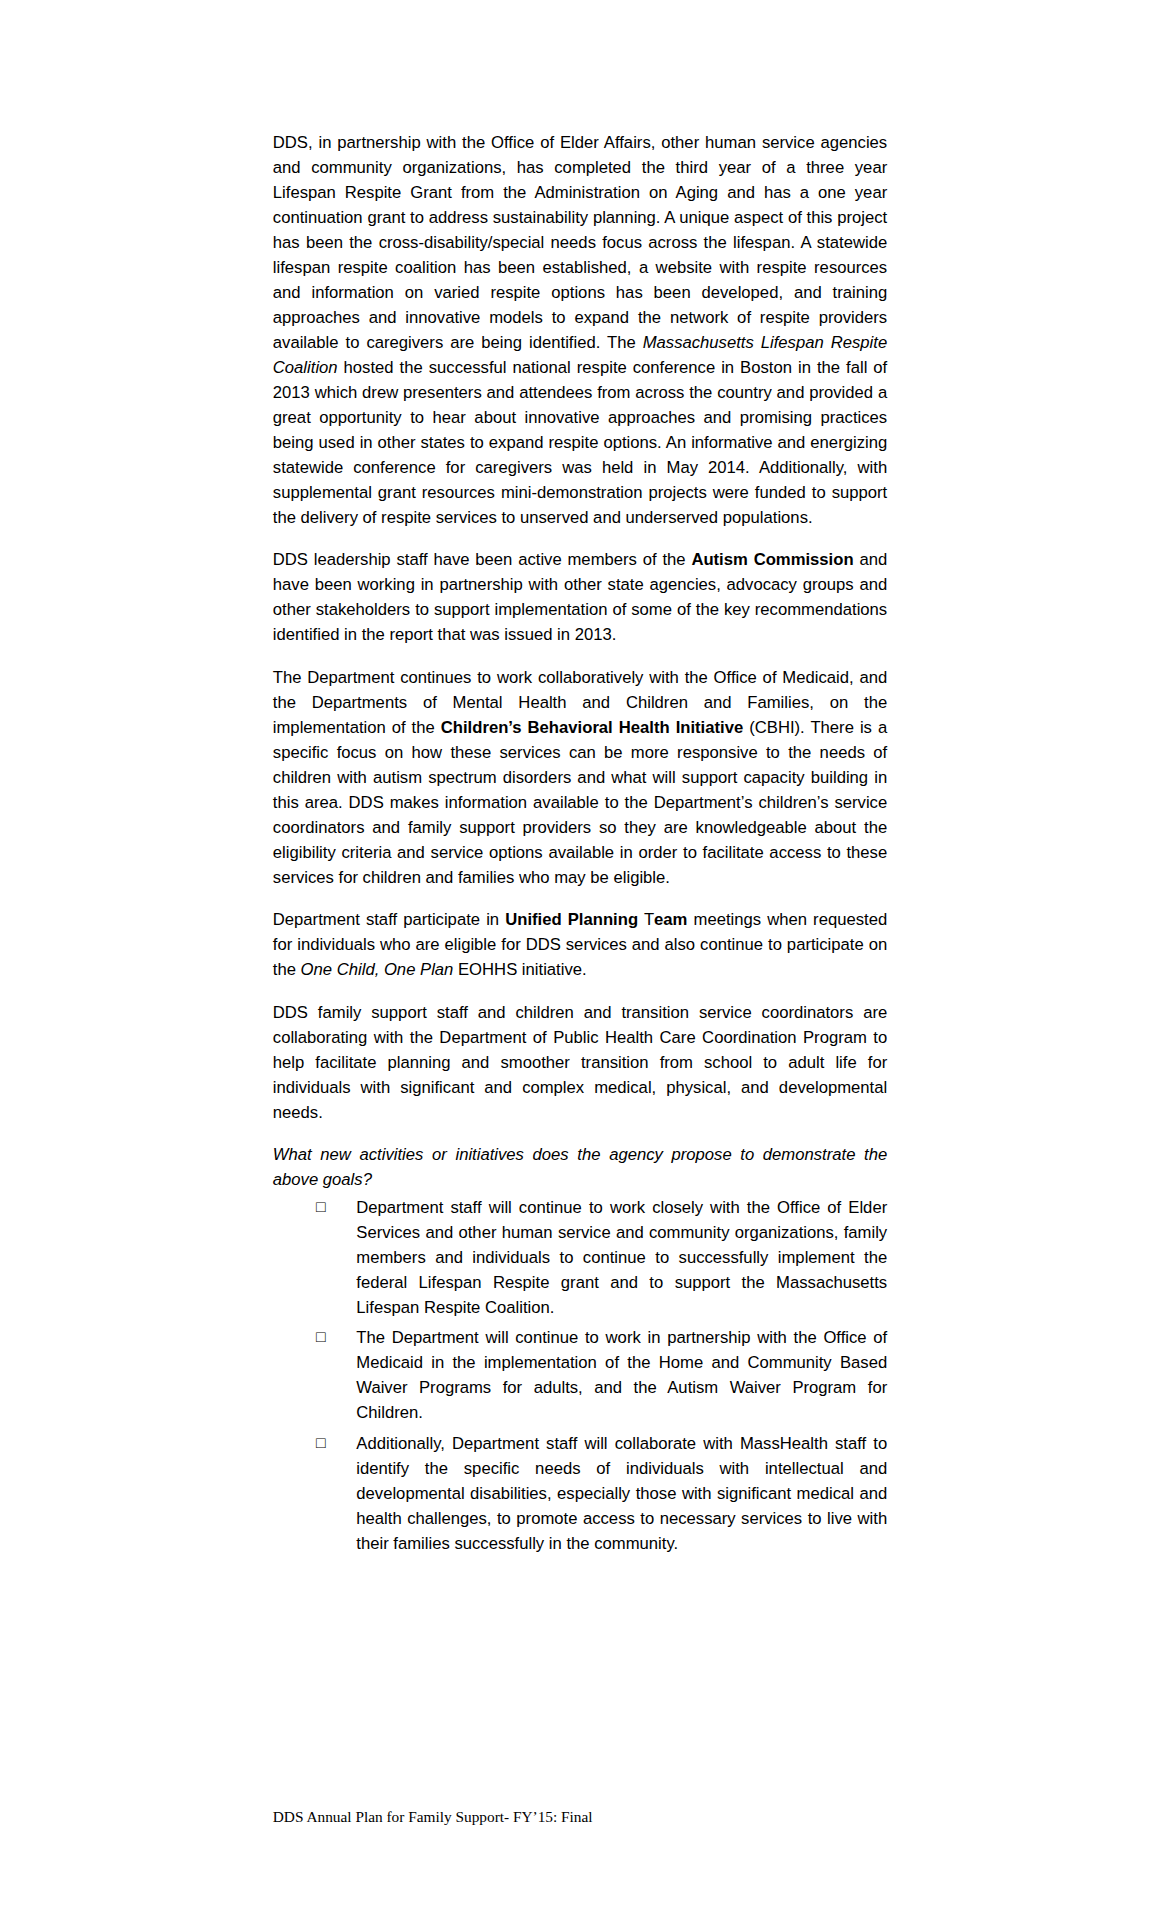DDS, in partnership with the Office of Elder Affairs, other human service agencies and community organizations, has completed the third year of a three year Lifespan Respite Grant from the Administration on Aging and has a one year continuation grant to address sustainability planning. A unique aspect of this project has been the cross-disability/special needs focus across the lifespan. A statewide lifespan respite coalition has been established, a website with respite resources and information on varied respite options has been developed, and training approaches and innovative models to expand the network of respite providers available to caregivers are being identified. The Massachusetts Lifespan Respite Coalition hosted the successful national respite conference in Boston in the fall of 2013 which drew presenters and attendees from across the country and provided a great opportunity to hear about innovative approaches and promising practices being used in other states to expand respite options. An informative and energizing statewide conference for caregivers was held in May 2014. Additionally, with supplemental grant resources mini-demonstration projects were funded to support the delivery of respite services to unserved and underserved populations.
DDS leadership staff have been active members of the Autism Commission and have been working in partnership with other state agencies, advocacy groups and other stakeholders to support implementation of some of the key recommendations identified in the report that was issued in 2013.
The Department continues to work collaboratively with the Office of Medicaid, and the Departments of Mental Health and Children and Families, on the implementation of the Children’s Behavioral Health Initiative (CBHI). There is a specific focus on how these services can be more responsive to the needs of children with autism spectrum disorders and what will support capacity building in this area. DDS makes information available to the Department’s children’s service coordinators and family support providers so they are knowledgeable about the eligibility criteria and service options available in order to facilitate access to these services for children and families who may be eligible.
Department staff participate in Unified Planning Team meetings when requested for individuals who are eligible for DDS services and also continue to participate on the One Child, One Plan EOHHS initiative.
DDS family support staff and children and transition service coordinators are collaborating with the Department of Public Health Care Coordination Program to help facilitate planning and smoother transition from school to adult life for individuals with significant and complex medical, physical, and developmental needs.
What new activities or initiatives does the agency propose to demonstrate the above goals?
Department staff will continue to work closely with the Office of Elder Services and other human service and community organizations, family members and individuals to continue to successfully implement the federal Lifespan Respite grant and to support the Massachusetts Lifespan Respite Coalition.
The Department will continue to work in partnership with the Office of Medicaid in the implementation of the Home and Community Based Waiver Programs for adults, and the Autism Waiver Program for Children.
Additionally, Department staff will collaborate with MassHealth staff to identify the specific needs of individuals with intellectual and developmental disabilities, especially those with significant medical and health challenges, to promote access to necessary services to live with their families successfully in the community.
DDS Annual Plan for Family Support- FY’15: Final